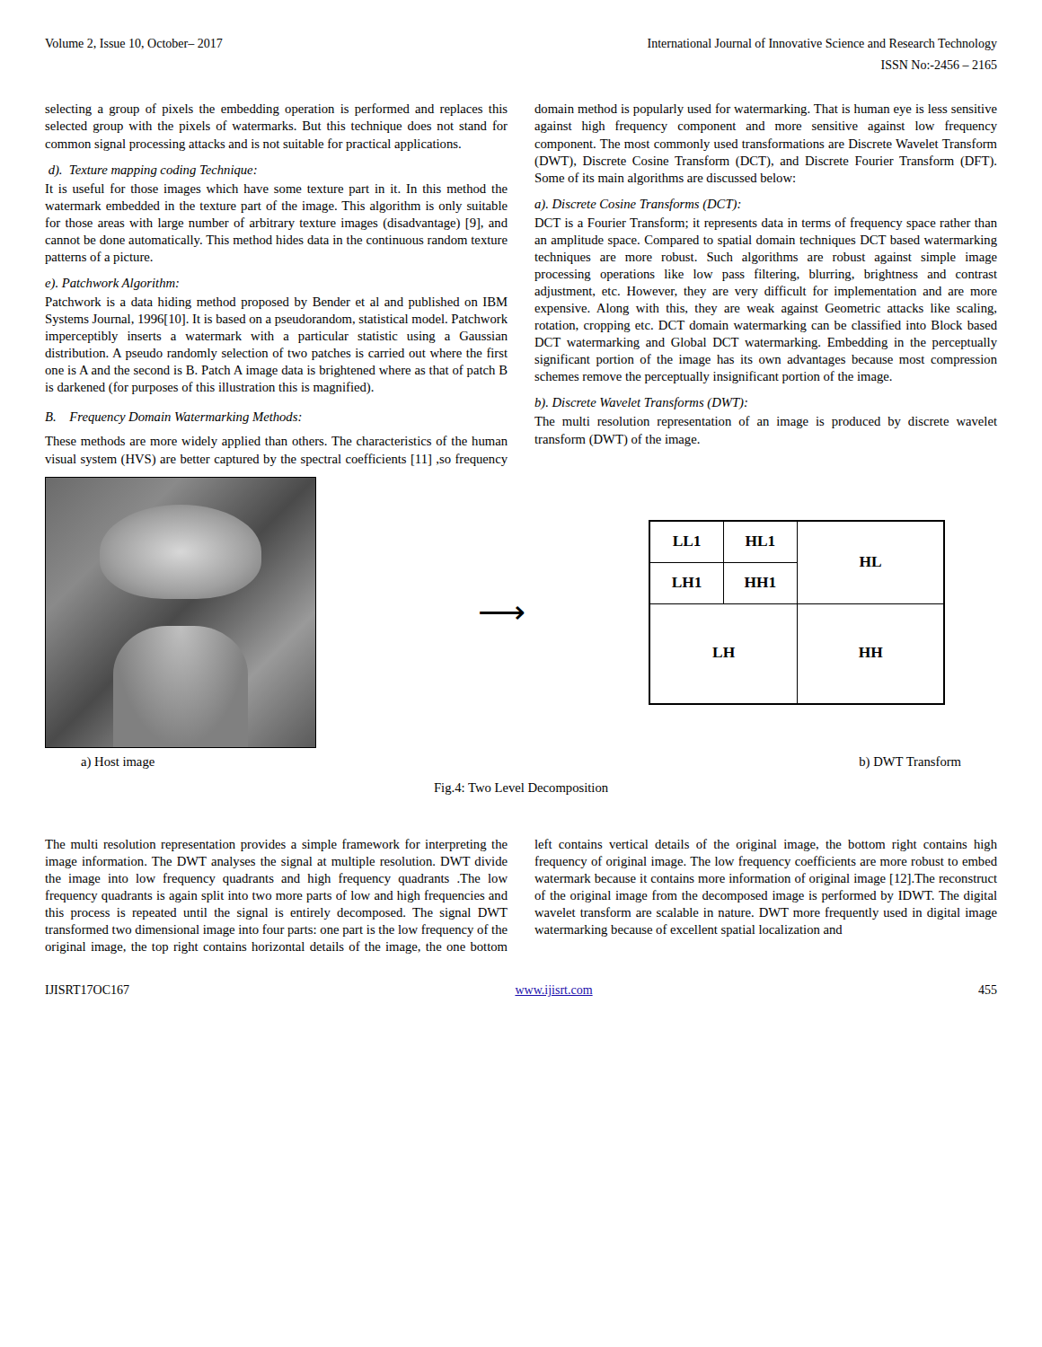Volume 2, Issue 10, October– 2017
International Journal of Innovative Science and Research Technology ISSN No:-2456 – 2165
selecting a group of pixels the embedding operation is performed and replaces this selected group with the pixels of watermarks. But this technique does not stand for common signal processing attacks and is not suitable for practical applications.
d). Texture mapping coding Technique:
It is useful for those images which have some texture part in it. In this method the watermark embedded in the texture part of the image. This algorithm is only suitable for those areas with large number of arbitrary texture images (disadvantage) [9], and cannot be done automatically. This method hides data in the continuous random texture patterns of a picture.
e). Patchwork Algorithm:
Patchwork is a data hiding method proposed by Bender et al and published on IBM Systems Journal, 1996[10]. It is based on a pseudorandom, statistical model. Patchwork imperceptibly inserts a watermark with a particular statistic using a Gaussian distribution. A pseudo randomly selection of two patches is carried out where the first one is A and the second is B. Patch A image data is brightened where as that of patch B is darkened (for purposes of this illustration this is magnified).
B. Frequency Domain Watermarking Methods:
These methods are more widely applied than others. The characteristics of the human visual system (HVS) are better captured by the spectral coefficients [11] ,so frequency domain method is popularly used for watermarking. That is human eye is less sensitive against high frequency component and more sensitive against low frequency component. The most commonly used transformations are Discrete Wavelet Transform (DWT), Discrete Cosine Transform (DCT), and Discrete Fourier Transform (DFT). Some of its main algorithms are discussed below:
a). Discrete Cosine Transforms (DCT):
DCT is a Fourier Transform; it represents data in terms of frequency space rather than an amplitude space. Compared to spatial domain techniques DCT based watermarking techniques are more robust. Such algorithms are robust against simple image processing operations like low pass filtering, blurring, brightness and contrast adjustment, etc. However, they are very difficult for implementation and are more expensive. Along with this, they are weak against Geometric attacks like scaling, rotation, cropping etc. DCT domain watermarking can be classified into Block based DCT watermarking and Global DCT watermarking. Embedding in the perceptually significant portion of the image has its own advantages because most compression schemes remove the perceptually insignificant portion of the image.
b). Discrete Wavelet Transforms (DWT):
The multi resolution representation of an image is produced by discrete wavelet transform (DWT) of the image.
⟶
| LL1 | HL1 | HL |
| LH1 | HH1 |
| LH | HH |
a) Host image b) DWT Transform
Fig.4: Two Level Decomposition
The multi resolution representation provides a simple framework for interpreting the image information. The DWT analyses the signal at multiple resolution. DWT divide the image into low frequency quadrants and high frequency quadrants .The low frequency quadrants is again split into two more parts of low and high frequencies and this process is repeated until the signal is entirely decomposed. The signal DWT transformed two dimensional image into four parts: one part is the low frequency of the original image, the top right contains horizontal details of the image, the one bottom left contains vertical details of the original image, the bottom right contains high frequency of original image. The low frequency coefficients are more robust to embed watermark because it contains more information of original image [12].The reconstruct of the original image from the decomposed image is performed by IDWT. The digital wavelet transform are scalable in nature. DWT more frequently used in digital image watermarking because of excellent spatial localization and
IJISRT17OC167
www.ijisrt.com
455